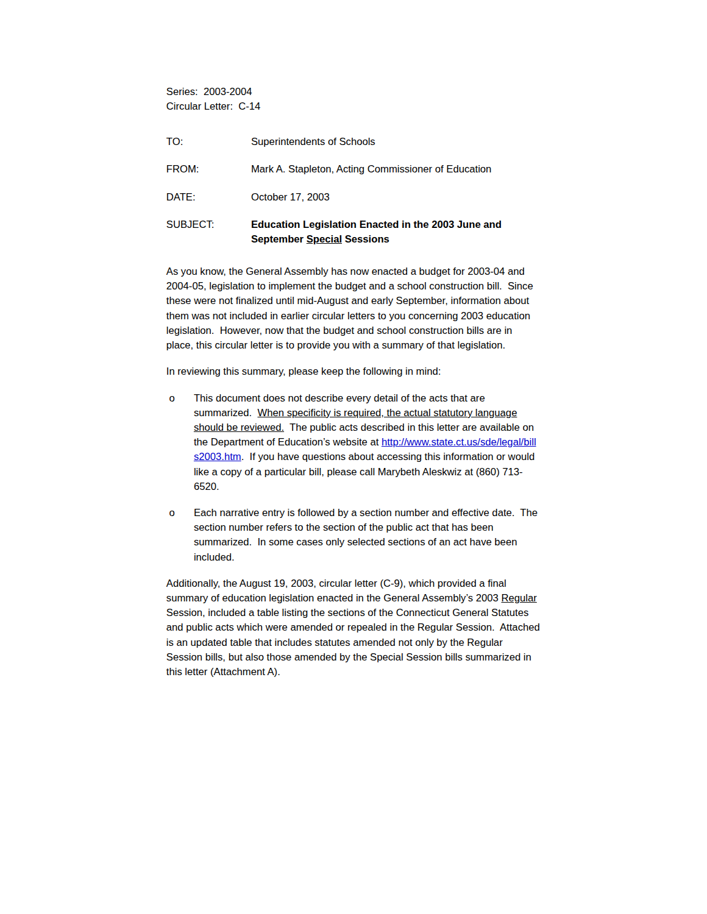Series: 2003-2004
Circular Letter: C-14
| TO: | Superintendents of Schools |
| FROM: | Mark A. Stapleton, Acting Commissioner of Education |
| DATE: | October 17, 2003 |
| SUBJECT: | Education Legislation Enacted in the 2003 June and September Special Sessions |
As you know, the General Assembly has now enacted a budget for 2003-04 and 2004-05, legislation to implement the budget and a school construction bill. Since these were not finalized until mid-August and early September, information about them was not included in earlier circular letters to you concerning 2003 education legislation. However, now that the budget and school construction bills are in place, this circular letter is to provide you with a summary of that legislation.
In reviewing this summary, please keep the following in mind:
o
This document does not describe every detail of the acts that are summarized. When specificity is required, the actual statutory language should be reviewed. The public acts described in this letter are available on the Department of Education’s website at http://www.state.ct.us/sde/legal/bills2003.htm. If you have questions about accessing this information or would like a copy of a particular bill, please call Marybeth Aleskwiz at (860) 713-6520.
o
Each narrative entry is followed by a section number and effective date. The section number refers to the section of the public act that has been summarized. In some cases only selected sections of an act have been included.
Additionally, the August 19, 2003, circular letter (C-9), which provided a final summary of education legislation enacted in the General Assembly’s 2003 Regular Session, included a table listing the sections of the Connecticut General Statutes and public acts which were amended or repealed in the Regular Session. Attached is an updated table that includes statutes amended not only by the Regular Session bills, but also those amended by the Special Session bills summarized in this letter (Attachment A).